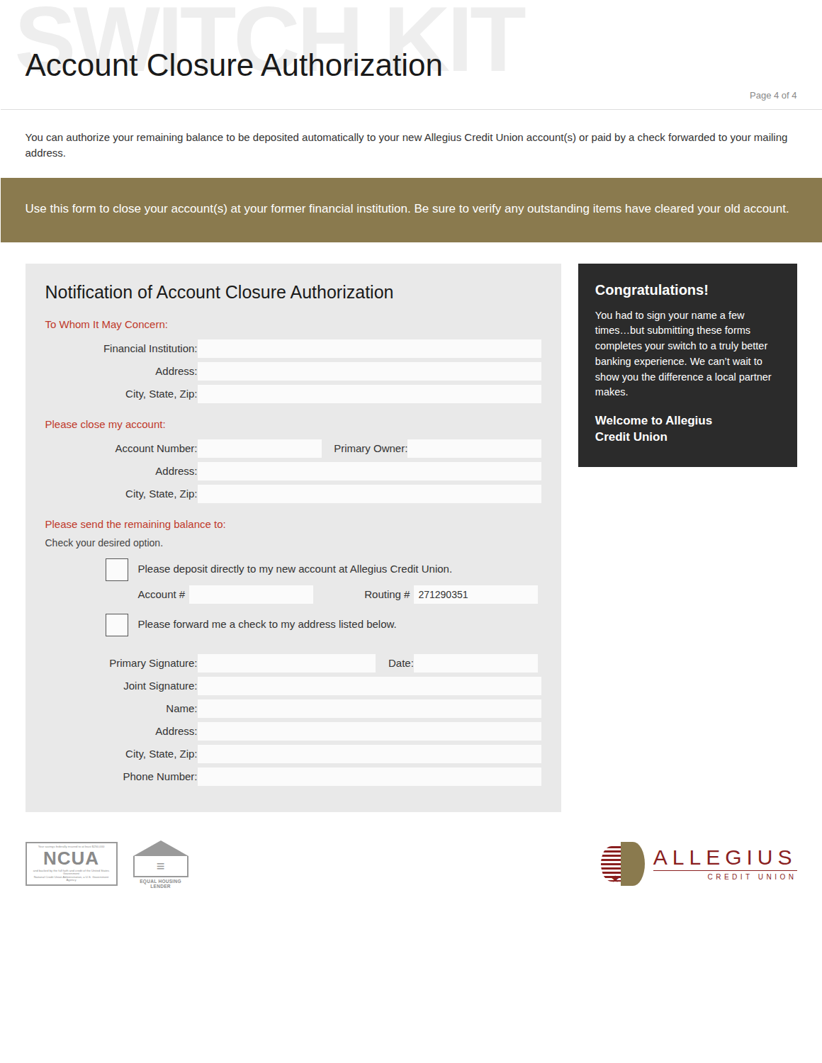SWITCH KIT
Account Closure Authorization
Page 4 of 4
You can authorize your remaining balance to be deposited automatically to your new Allegius Credit Union account(s) or paid by a check forwarded to your mailing address.
Use this form to close your account(s) at your former financial institution. Be sure to verify any outstanding items have cleared your old account.
Notification of Account Closure Authorization
To Whom It May Concern:
| Financial Institution: | |
| Address: | |
| City, State, Zip: | |
Please close my account:
| Account Number: | | Primary Owner: | |
| Address: | |
| City, State, Zip: | |
Please send the remaining balance to:
Check your desired option.
Please deposit directly to my new account at Allegius Credit Union.
Account # Routing #
Please forward me a check to my address listed below.
| Primary Signature: | | Date: | |
| Joint Signature: | |
| Name: | |
| Address: | |
| City, State, Zip: | |
| Phone Number: | |
Congratulations!
You had to sign your name a few times…but submitting these forms completes your switch to a truly better banking experience. We can’t wait to show you the difference a local partner makes.
Welcome to Allegius
Credit Union
Your savings federally insured to at least $250,000
NCUA
and backed by the full faith and credit of the United States Government
National Credit Union Administration, a U.S. Government Agency
≡
EQUAL HOUSING
LENDER
★
ALLEGIUS
CREDIT UNION